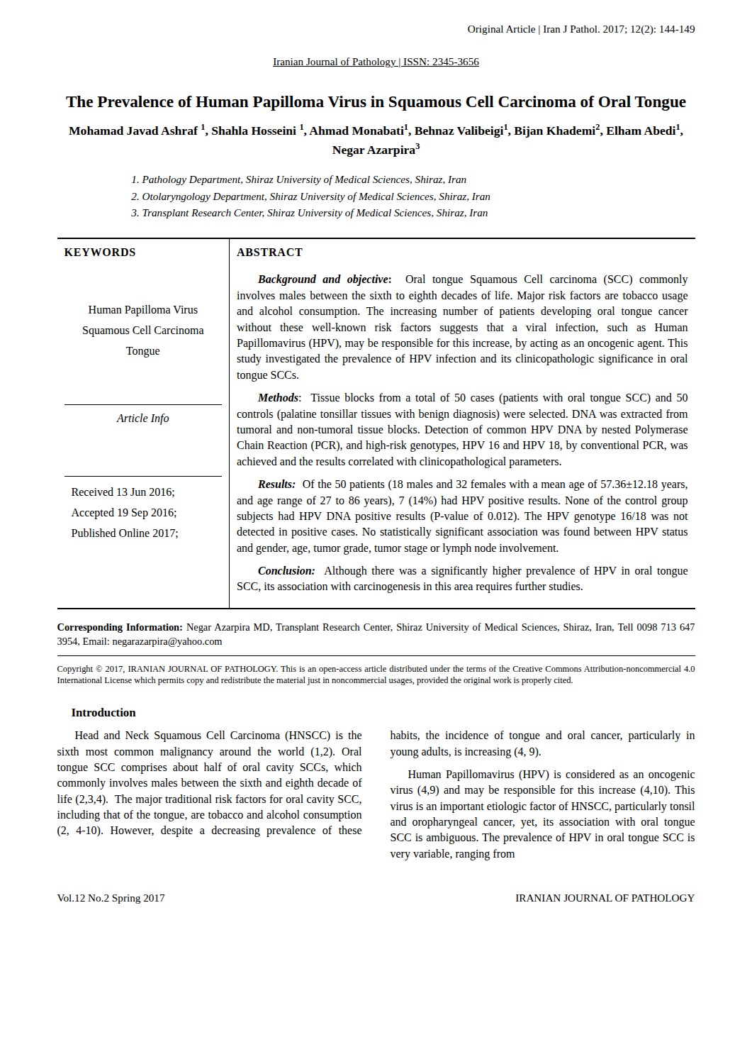Original Article | Iran J Pathol. 2017; 12(2): 144-149
Iranian Journal of Pathology | ISSN: 2345-3656
The Prevalence of Human Papilloma Virus in Squamous Cell Carcinoma of Oral Tongue
Mohamad Javad Ashraf 1, Shahla Hosseini 1, Ahmad Monabati1, Behnaz Valibeigi1, Bijan Khademi2, Elham Abedi1, Negar Azarpira3
Pathology Department, Shiraz University of Medical Sciences, Shiraz, Iran
Otolaryngology Department, Shiraz University of Medical Sciences, Shiraz, Iran
Transplant Research Center, Shiraz University of Medical Sciences, Shiraz, Iran
| KEYWORDS | ABSTRACT |
| --- | --- |
| Human Papilloma Virus Squamous Cell Carcinoma Tongue Article Info Received 13 Jun 2016; Accepted 19 Sep 2016; Published Online 2017; | Background and objective : Oral tongue Squamous Cell carcinoma (SCC) commonly involves males between the sixth to eighth decades of life. Major risk factors are tobacco usage and alcohol consumption. The increasing number of patients developing oral tongue cancer without these well-known risk factors suggests that a viral infection, such as Human Papillomavirus (HPV), may be responsible for this increase, by acting as an oncogenic agent. This study investigated the prevalence of HPV infection and its clinicopathologic significance in oral tongue SCCs. Methods : Tissue blocks from a total of 50 cases (patients with oral tongue SCC) and 50 controls (palatine tonsillar tissues with benign diagnosis) were selected. DNA was extracted from tumoral and non-tumoral tissue blocks. Detection of common HPV DNA by nested Polymerase Chain Reaction (PCR), and high-risk genotypes, HPV 16 and HPV 18, by conventional PCR, was achieved and the results correlated with clinicopathological parameters. Results: Of the 50 patients (18 males and 32 females with a mean age of 57.36±12.18 years, and age range of 27 to 86 years), 7 (14%) had HPV positive results. None of the control group subjects had HPV DNA positive results (P-value of 0.012). The HPV genotype 16/18 was not detected in positive cases. No statistically significant association was found between HPV status and gender, age, tumor grade, tumor stage or lymph node involvement. Conclusion: Although there was a significantly higher prevalence of HPV in oral tongue SCC, its association with carcinogenesis in this area requires further studies. |
Corresponding Information: Negar Azarpira MD, Transplant Research Center, Shiraz University of Medical Sciences, Shiraz, Iran, Tell 0098 713 647 3954, Email: negarazarpira@yahoo.com
Copyright © 2017, IRANIAN JOURNAL OF PATHOLOGY. This is an open-access article distributed under the terms of the Creative Commons Attribution-noncommercial 4.0 International License which permits copy and redistribute the material just in noncommercial usages, provided the original work is properly cited.
Introduction
Head and Neck Squamous Cell Carcinoma (HNSCC) is the sixth most common malignancy around the world (1,2). Oral tongue SCC comprises about half of oral cavity SCCs, which commonly involves males between the sixth and eighth decade of life (2,3,4). The major traditional risk factors for oral cavity SCC, including that of the tongue, are tobacco and alcohol consumption (2, 4-10). However, despite a decreasing prevalence of these habits, the incidence of tongue and oral cancer, particularly in young adults, is increasing (4, 9).
Human Papillomavirus (HPV) is considered as an oncogenic virus (4,9) and may be responsible for this increase (4,10). This virus is an important etiologic factor of HNSCC, particularly tonsil and oropharyngeal cancer, yet, its association with oral tongue SCC is ambiguous. The prevalence of HPV in oral tongue SCC is very variable, ranging from
Vol.12 No.2 Spring 2017 IRANIAN JOURNAL OF PATHOLOGY